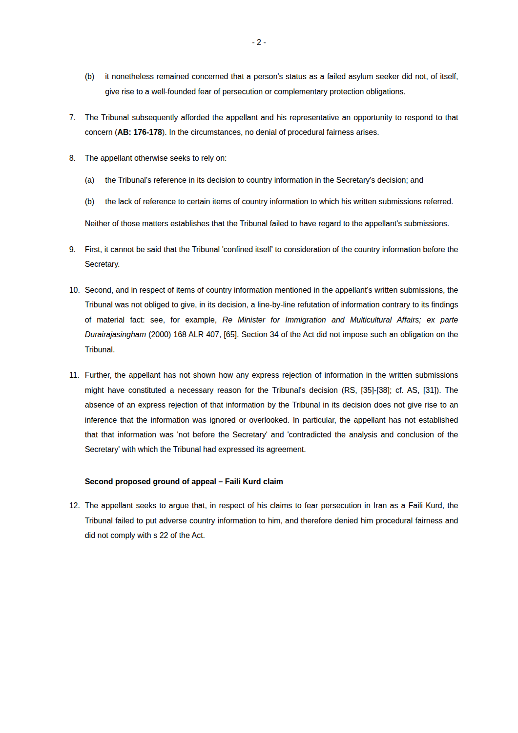- 2 -
it nonetheless remained concerned that a person's status as a failed asylum seeker did not, of itself, give rise to a well-founded fear of persecution or complementary protection obligations.
The Tribunal subsequently afforded the appellant and his representative an opportunity to respond to that concern (AB: 176-178). In the circumstances, no denial of procedural fairness arises.
The appellant otherwise seeks to rely on:
the Tribunal's reference in its decision to country information in the Secretary's decision; and
the lack of reference to certain items of country information to which his written submissions referred.
Neither of those matters establishes that the Tribunal failed to have regard to the appellant's submissions.
First, it cannot be said that the Tribunal 'confined itself' to consideration of the country information before the Secretary.
Second, and in respect of items of country information mentioned in the appellant's written submissions, the Tribunal was not obliged to give, in its decision, a line-by-line refutation of information contrary to its findings of material fact: see, for example, Re Minister for Immigration and Multicultural Affairs; ex parte Durairajasingham (2000) 168 ALR 407, [65]. Section 34 of the Act did not impose such an obligation on the Tribunal.
Further, the appellant has not shown how any express rejection of information in the written submissions might have constituted a necessary reason for the Tribunal's decision (RS, [35]-[38]; cf. AS, [31]). The absence of an express rejection of that information by the Tribunal in its decision does not give rise to an inference that the information was ignored or overlooked. In particular, the appellant has not established that that information was 'not before the Secretary' and 'contradicted the analysis and conclusion of the Secretary' with which the Tribunal had expressed its agreement.
Second proposed ground of appeal – Faili Kurd claim
The appellant seeks to argue that, in respect of his claims to fear persecution in Iran as a Faili Kurd, the Tribunal failed to put adverse country information to him, and therefore denied him procedural fairness and did not comply with s 22 of the Act.